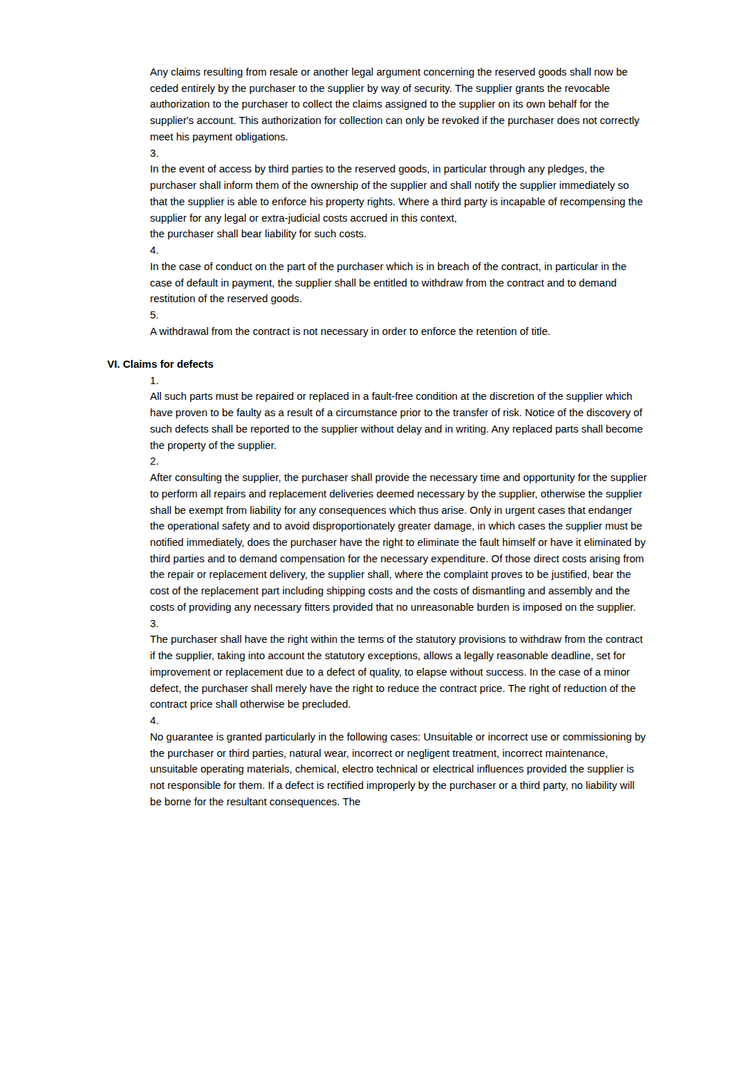Any claims resulting from resale or another legal argument concerning the reserved goods shall now be ceded entirely by the purchaser to the supplier by way of security. The supplier grants the revocable authorization to the purchaser to collect the claims assigned to the supplier on its own behalf for the supplier's account. This authorization for collection can only be revoked if the purchaser does not correctly meet his payment obligations.
3.
In the event of access by third parties to the reserved goods, in particular through any pledges, the purchaser shall inform them of the ownership of the supplier and shall notify the supplier immediately so that the supplier is able to enforce his property rights. Where a third party is incapable of recompensing the supplier for any legal or extra-judicial costs accrued in this context,
the purchaser shall bear liability for such costs.
4.
In the case of conduct on the part of the purchaser which is in breach of the contract, in particular in the case of default in payment, the supplier shall be entitled to withdraw from the contract and to demand restitution of the reserved goods.
5.
A withdrawal from the contract is not necessary in order to enforce the retention of title.
VI. Claims for defects
1.
All such parts must be repaired or replaced in a fault-free condition at the discretion of the supplier which have proven to be faulty as a result of a circumstance prior to the transfer of risk. Notice of the discovery of such defects shall be reported to the supplier without delay and in writing. Any replaced parts shall become the property of the supplier.
2.
After consulting the supplier, the purchaser shall provide the necessary time and opportunity for the supplier to perform all repairs and replacement deliveries deemed necessary by the supplier, otherwise the supplier shall be exempt from liability for any consequences which thus arise. Only in urgent cases that endanger the operational safety and to avoid disproportionately greater damage, in which cases the supplier must be notified immediately, does the purchaser have the right to eliminate the fault himself or have it eliminated by third parties and to demand compensation for the necessary expenditure. Of those direct costs arising from the repair or replacement delivery, the supplier shall, where the complaint proves to be justified, bear the cost of the replacement part including shipping costs and the costs of dismantling and assembly and the costs of providing any necessary fitters provided that no unreasonable burden is imposed on the supplier.
3.
The purchaser shall have the right within the terms of the statutory provisions to withdraw from the contract if the supplier, taking into account the statutory exceptions, allows a legally reasonable deadline, set for improvement or replacement due to a defect of quality, to elapse without success. In the case of a minor defect, the purchaser shall merely have the right to reduce the contract price. The right of reduction of the contract price shall otherwise be precluded.
4.
No guarantee is granted particularly in the following cases: Unsuitable or incorrect use or commissioning by the purchaser or third parties, natural wear, incorrect or negligent treatment, incorrect maintenance, unsuitable operating materials, chemical, electro technical or electrical influences provided the supplier is not responsible for them. If a defect is rectified improperly by the purchaser or a third party, no liability will be borne for the resultant consequences. The